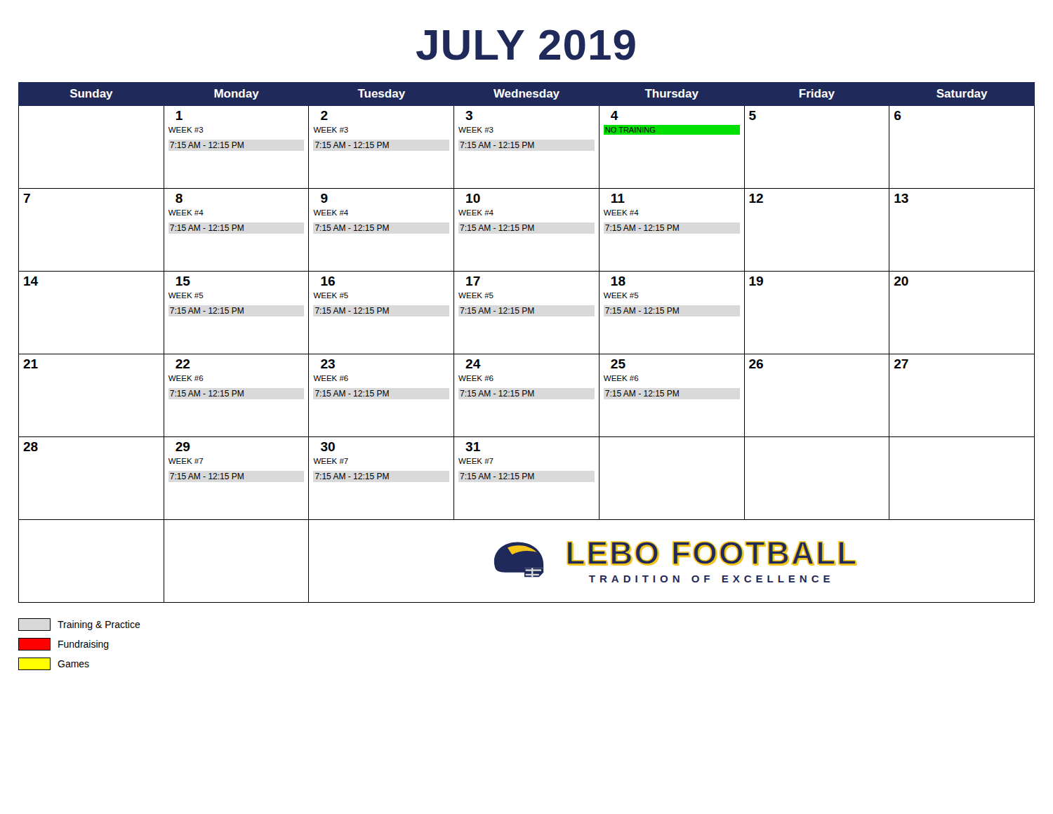JULY 2019
| Sunday | Monday | Tuesday | Wednesday | Thursday | Friday | Saturday |
| --- | --- | --- | --- | --- | --- | --- |
| | 1 WEEK #3 7:15 AM - 12:15 PM | 2 WEEK #3 7:15 AM - 12:15 PM | 3 WEEK #3 7:15 AM - 12:15 PM | 4 NO TRAINING | 5 | 6 |
| 7 | 8 WEEK #4 7:15 AM - 12:15 PM | 9 WEEK #4 7:15 AM - 12:15 PM | 10 WEEK #4 7:15 AM - 12:15 PM | 11 WEEK #4 7:15 AM - 12:15 PM | 12 | 13 |
| 14 | 15 WEEK #5 7:15 AM - 12:15 PM | 16 WEEK #5 7:15 AM - 12:15 PM | 17 WEEK #5 7:15 AM - 12:15 PM | 18 WEEK #5 7:15 AM - 12:15 PM | 19 | 20 |
| 21 | 22 WEEK #6 7:15 AM - 12:15 PM | 23 WEEK #6 7:15 AM - 12:15 PM | 24 WEEK #6 7:15 AM - 12:15 PM | 25 WEEK #6 7:15 AM - 12:15 PM | 26 | 27 |
| 28 | 29 WEEK #7 7:15 AM - 12:15 PM | 30 WEEK #7 7:15 AM - 12:15 PM | 31 WEEK #7 7:15 AM - 12:15 PM | | | |
| | | LEBO FOOTBALL TRADITION OF EXCELLENCE |
Training & Practice
Fundraising
Games